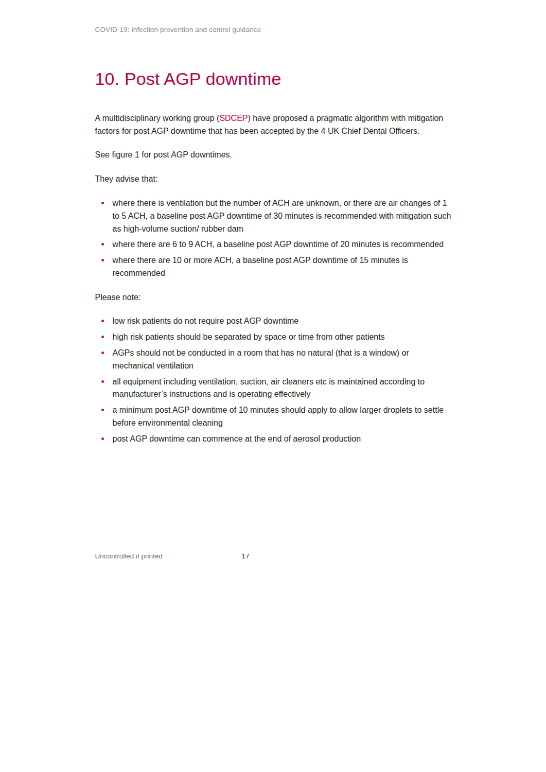COVID-19: infection prevention and control guidance
10. Post AGP downtime
A multidisciplinary working group (SDCEP) have proposed a pragmatic algorithm with mitigation factors for post AGP downtime that has been accepted by the 4 UK Chief Dental Officers.
See figure 1 for post AGP downtimes.
They advise that:
where there is ventilation but the number of ACH are unknown, or there are air changes of 1 to 5 ACH, a baseline post AGP downtime of 30 minutes is recommended with mitigation such as high-volume suction/ rubber dam
where there are 6 to 9 ACH, a baseline post AGP downtime of 20 minutes is recommended
where there are 10 or more ACH, a baseline post AGP downtime of 15 minutes is recommended
Please note:
low risk patients do not require post AGP downtime
high risk patients should be separated by space or time from other patients
AGPs should not be conducted in a room that has no natural (that is a window) or mechanical ventilation
all equipment including ventilation, suction, air cleaners etc is maintained according to manufacturer’s instructions and is operating effectively
a minimum post AGP downtime of 10 minutes should apply to allow larger droplets to settle before environmental cleaning
post AGP downtime can commence at the end of aerosol production
Uncontrolled if printed 17